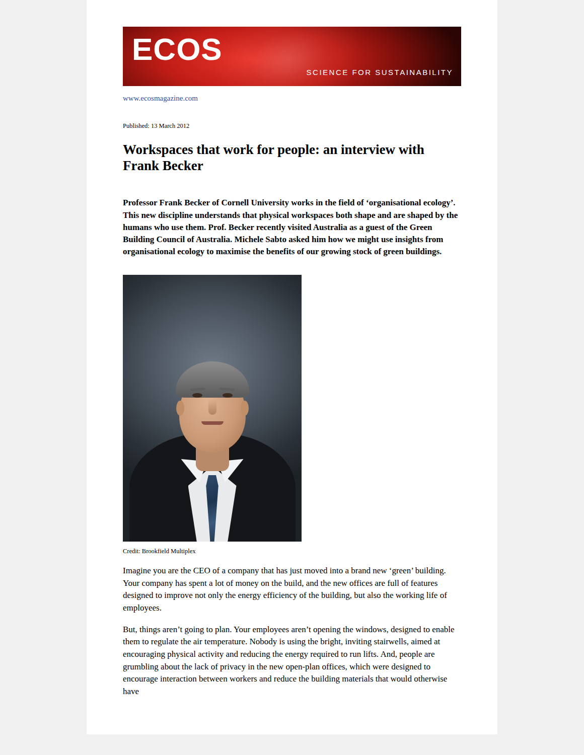ECOS
Science for Sustainability
www.ecosmagazine.com
Published: 13 March 2012
Workspaces that work for people: an interview with Frank Becker
Professor Frank Becker of Cornell University works in the field of ‘organisational ecology’. This new discipline understands that physical workspaces both shape and are shaped by the humans who use them. Prof. Becker recently visited Australia as a guest of the Green Building Council of Australia. Michele Sabto asked him how we might use insights from organisational ecology to maximise the benefits of our growing stock of green buildings.
Credit: Brookfield Multiplex
Imagine you are the CEO of a company that has just moved into a brand new ‘green’ building. Your company has spent a lot of money on the build, and the new offices are full of features designed to improve not only the energy efficiency of the building, but also the working life of employees.
But, things aren’t going to plan. Your employees aren’t opening the windows, designed to enable them to regulate the air temperature. Nobody is using the bright, inviting stairwells, aimed at encouraging physical activity and reducing the energy required to run lifts. And, people are grumbling about the lack of privacy in the new open-plan offices, which were designed to encourage interaction between workers and reduce the building materials that would otherwise have